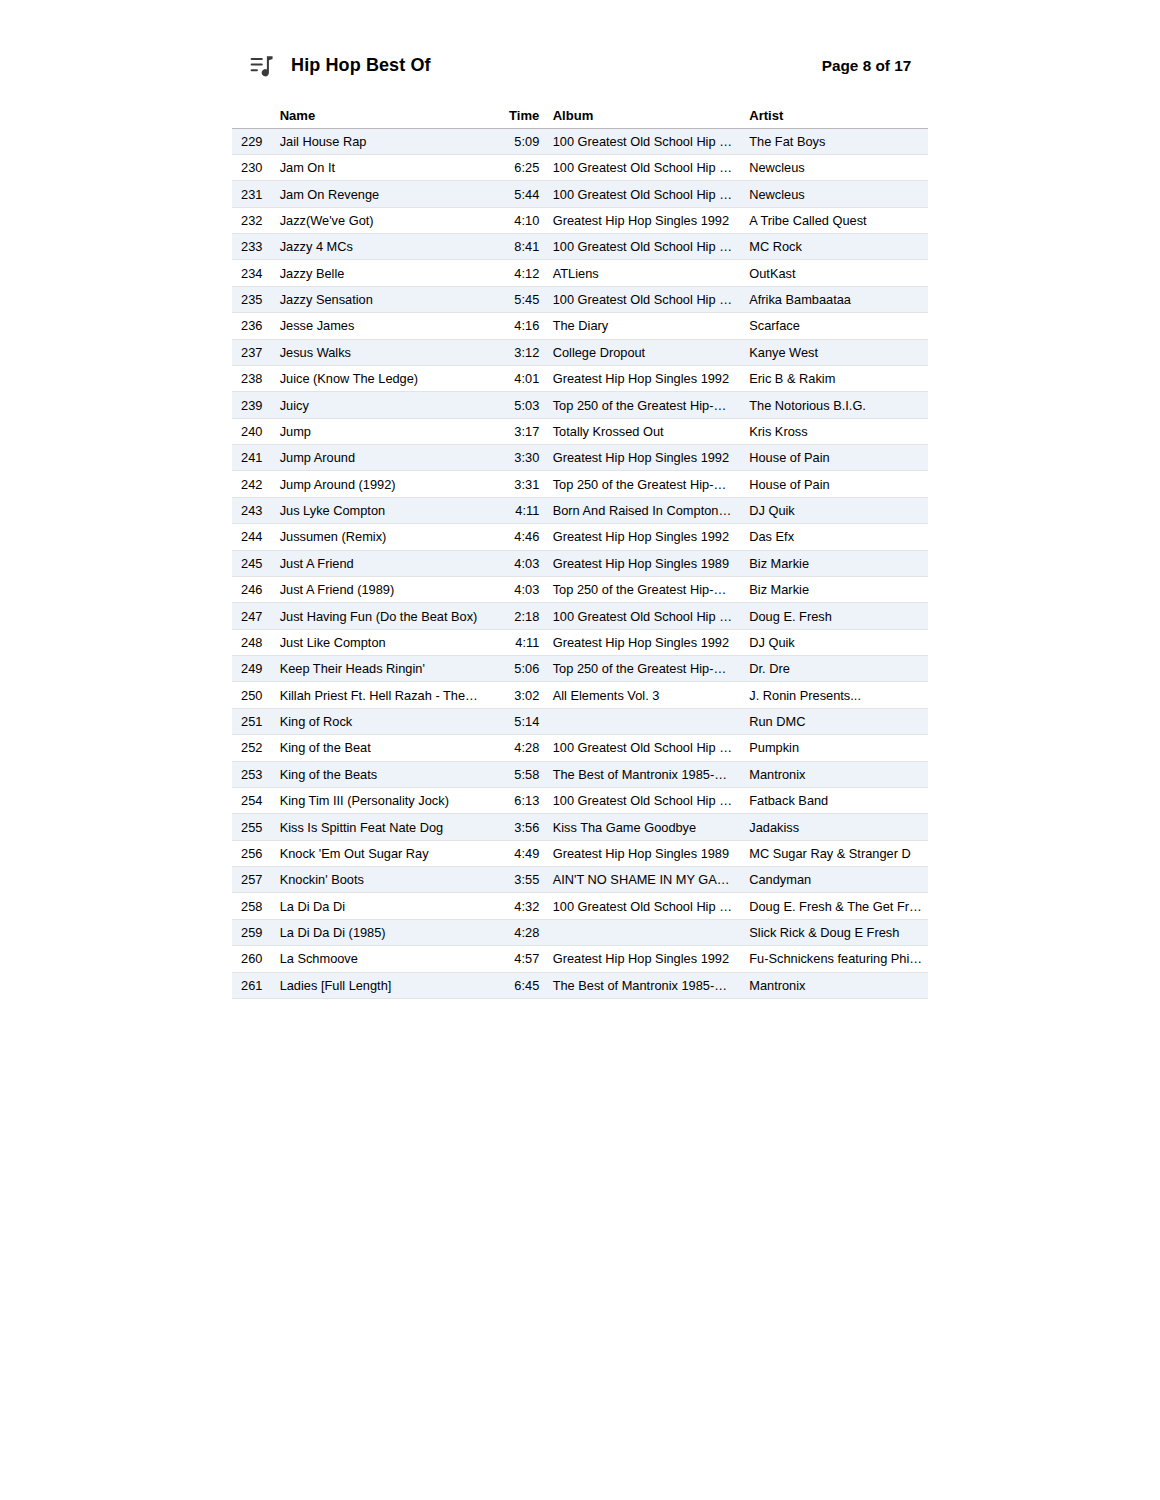Hip Hop Best Of
Page 8 of 17
| | Name | Time | Album | Artist |
| --- | --- | --- | --- | --- |
| 229 | Jail House Rap | 5:09 | 100 Greatest Old School Hip Ho… | The Fat Boys |
| 230 | Jam On It | 6:25 | 100 Greatest Old School Hip Ho… | Newcleus |
| 231 | Jam On Revenge | 5:44 | 100 Greatest Old School Hip Ho… | Newcleus |
| 232 | Jazz(We've Got) | 4:10 | Greatest Hip Hop Singles 1992 | A Tribe Called Quest |
| 233 | Jazzy 4 MCs | 8:41 | 100 Greatest Old School Hip Ho… | MC Rock |
| 234 | Jazzy Belle | 4:12 | ATLiens | OutKast |
| 235 | Jazzy Sensation | 5:45 | 100 Greatest Old School Hip Ho… | Afrika Bambaataa |
| 236 | Jesse James | 4:16 | The Diary | Scarface |
| 237 | Jesus Walks | 3:12 | College Dropout | Kanye West |
| 238 | Juice (Know The Ledge) | 4:01 | Greatest Hip Hop Singles 1992 | Eric B & Rakim |
| 239 | Juicy | 5:03 | Top 250 of the Greatest Hip-Hop… | The Notorious B.I.G. |
| 240 | Jump | 3:17 | Totally Krossed Out | Kris Kross |
| 241 | Jump Around | 3:30 | Greatest Hip Hop Singles 1992 | House of Pain |
| 242 | Jump Around (1992) | 3:31 | Top 250 of the Greatest Hip-Hop… | House of Pain |
| 243 | Jus Lyke Compton | 4:11 | Born And Raised In Compton: Th… | DJ Quik |
| 244 | Jussumen (Remix) | 4:46 | Greatest Hip Hop Singles 1992 | Das Efx |
| 245 | Just A Friend | 4:03 | Greatest Hip Hop Singles 1989 | Biz Markie |
| 246 | Just A Friend (1989) | 4:03 | Top 250 of the Greatest Hip-Hop… | Biz Markie |
| 247 | Just Having Fun (Do the Beat Box) | 2:18 | 100 Greatest Old School Hip Ho… | Doug E. Fresh |
| 248 | Just Like Compton | 4:11 | Greatest Hip Hop Singles 1992 | DJ Quik |
| 249 | Keep Their Heads Ringin' | 5:06 | Top 250 of the Greatest Hip-Hop… | Dr. Dre |
| 250 | Killah Priest Ft. Hell Razah - The… | 3:02 | All Elements Vol. 3 | J. Ronin Presents... |
| 251 | King of Rock | 5:14 | | Run DMC |
| 252 | King of the Beat | 4:28 | 100 Greatest Old School Hip Ho… | Pumpkin |
| 253 | King of the Beats | 5:58 | The Best of Mantronix 1985-1999 | Mantronix |
| 254 | King Tim III (Personality Jock) | 6:13 | 100 Greatest Old School Hip Ho… | Fatback Band |
| 255 | Kiss Is Spittin Feat Nate Dog | 3:56 | Kiss Tha Game Goodbye | Jadakiss |
| 256 | Knock 'Em Out Sugar Ray | 4:49 | Greatest Hip Hop Singles 1989 | MC Sugar Ray & Stranger D |
| 257 | Knockin' Boots | 3:55 | AIN'T NO SHAME IN MY GAME | Candyman |
| 258 | La Di Da Di | 4:32 | 100 Greatest Old School Hip Ho… | Doug E. Fresh & The Get Fresh… |
| 259 | La Di Da Di (1985) | 4:28 | | Slick Rick & Doug E Fresh |
| 260 | La Schmoove | 4:57 | Greatest Hip Hop Singles 1992 | Fu-Schnickens featuring Phife D… |
| 261 | Ladies [Full Length] | 6:45 | The Best of Mantronix 1985-1999 | Mantronix |